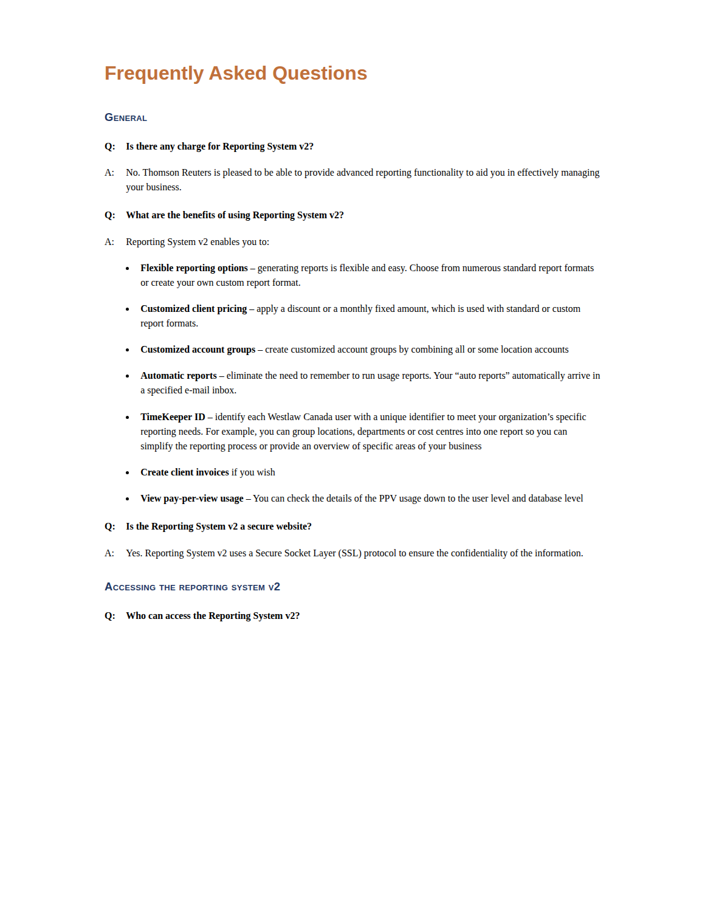Frequently Asked Questions
General
Q: Is there any charge for Reporting System v2?
A: No. Thomson Reuters is pleased to be able to provide advanced reporting functionality to aid you in effectively managing your business.
Q: What are the benefits of using Reporting System v2?
A: Reporting System v2 enables you to:
Flexible reporting options – generating reports is flexible and easy. Choose from numerous standard report formats or create your own custom report format.
Customized client pricing – apply a discount or a monthly fixed amount, which is used with standard or custom report formats.
Customized account groups – create customized account groups by combining all or some location accounts
Automatic reports – eliminate the need to remember to run usage reports. Your “auto reports” automatically arrive in a specified e-mail inbox.
TimeKeeper ID – identify each Westlaw Canada user with a unique identifier to meet your organization’s specific reporting needs. For example, you can group locations, departments or cost centres into one report so you can simplify the reporting process or provide an overview of specific areas of your business
Create client invoices if you wish
View pay-per-view usage – You can check the details of the PPV usage down to the user level and database level
Q: Is the Reporting System v2 a secure website?
A: Yes. Reporting System v2 uses a Secure Socket Layer (SSL) protocol to ensure the confidentiality of the information.
Accessing the reporting system v2
Q: Who can access the Reporting System v2?